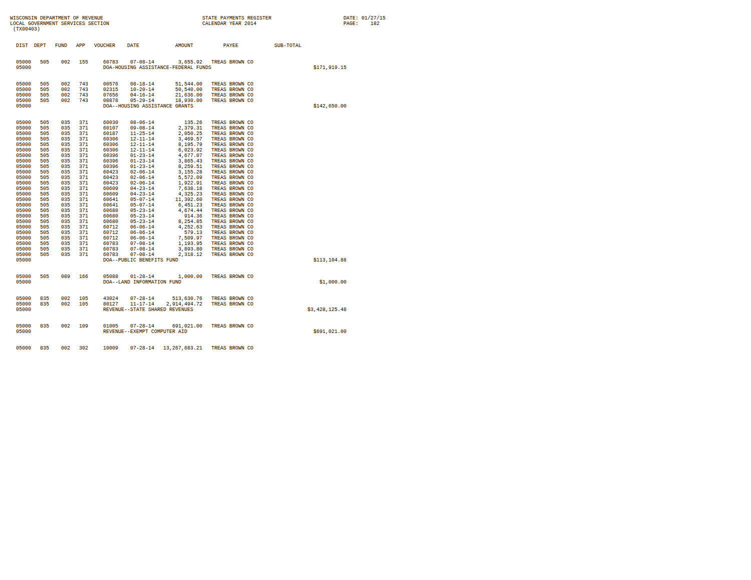WISCONSIN DEPARTMENT OF REVENUE STATE PAYMENTS REGISTER DATE: 01/27/15 LOCAL GOVERNMENT SERVICES SECTION CALENDAR YEAR 2014 PAGE: 182 (TX00403) DIST DEPT FUND APP VOUCHER DATE AMOUNT PAYEE SUB-TOTAL 05000 505 002 155 60783 07-08-14 3,655.92 TREAS BROWN CO 05000 DOA-HOUSING ASSISTANCE-FEDERAL FUNDS $171,919.15 05000 505 002 743 00576 08-18-14 51,544.00 TREAS BROWN CO 05000 505 002 743 02315 10-20-14 50,540.00 TREAS BROWN CO 05000 505 002 743 07656 04-16-14 21,636.00 TREAS BROWN CO 05000 505 002 743 08878 05-29-14 18,930.00 TREAS BROWN CO 05000 DOA--HOUSING ASSISTANCE GRANTS $142,650.00 05000 505 035 371 60030 08-06-14 135.26 TREAS BROWN CO 05000 505 035 371 60107 09-08-14 2,379.31 TREAS BROWN CO 05000 505 035 371 60187 11-25-14 2,050.25 TREAS BROWN CO 05000 505 035 371 60306 12-11-14 3,469.57 TREAS BROWN CO 05000 505 035 371 60306 12-11-14 8,195.79 TREAS BROWN CO 05000 505 035 371 60306 12-11-14 6,023.92 TREAS BROWN CO 05000 505 035 371 60396 01-23-14 4,677.07 TREAS BROWN CO 05000 505 035 371 60396 01-23-14 3,865.43 TREAS BROWN CO 05000 505 035 371 60396 01-23-14 8,259.51 TREAS BROWN CO 05000 505 035 371 60423 02-06-14 3,155.28 TREAS BROWN CO 05000 505 035 371 60423 02-06-14 5,572.09 TREAS BROWN CO 05000 505 035 371 60423 02-06-14 1,922.91 TREAS BROWN CO 05000 505 035 371 60609 04-23-14 7,638.18 TREAS BROWN CO 05000 505 035 371 60609 04-23-14 4,325.23 TREAS BROWN CO 05000 505 035 371 60641 05-07-14 11,392.60 TREAS BROWN CO 05000 505 035 371 60641 05-07-14 6,451.23 TREAS BROWN CO 05000 505 035 371 60680 05-23-14 4,674.44 TREAS BROWN CO 05000 505 035 371 60680 05-23-14 914.36 TREAS BROWN CO 05000 505 035 371 60680 05-23-14 8,254.85 TREAS BROWN CO 05000 505 035 371 60712 06-06-14 4,252.63 TREAS BROWN CO 05000 505 035 371 60712 06-06-14 579.13 TREAS BROWN CO 05000 505 035 371 60712 06-06-14 7,509.97 TREAS BROWN CO 05000 505 035 371 60783 07-08-14 1,193.95 TREAS BROWN CO 05000 505 035 371 60783 07-08-14 3,893.80 TREAS BROWN CO 05000 505 035 371 60783 07-08-14 2,318.12 TREAS BROWN CO 05000 DOA--PUBLIC BENEFITS FUND $113,104.88 05000 505 089 166 05088 01-28-14 1,000.00 TREAS BROWN CO 05000 DOA--LAND INFORMATION FUND $1,000.00 05000 835 002 105 43024 07-28-14 513,630.76 TREAS BROWN CO 05000 835 002 105 80127 11-17-14 2,914,494.72 TREAS BROWN CO 05000 REVENUE--STATE SHARED REVENUES $3,428,125.48 05000 835 002 109 01005 07-28-14 691,021.00 TREAS BROWN CO 05000 REVENUE--EXEMPT COMPUTER AID $691,021.00 05000 835 002 302 10009 07-28-14 13,267,683.21 TREAS BROWN CO